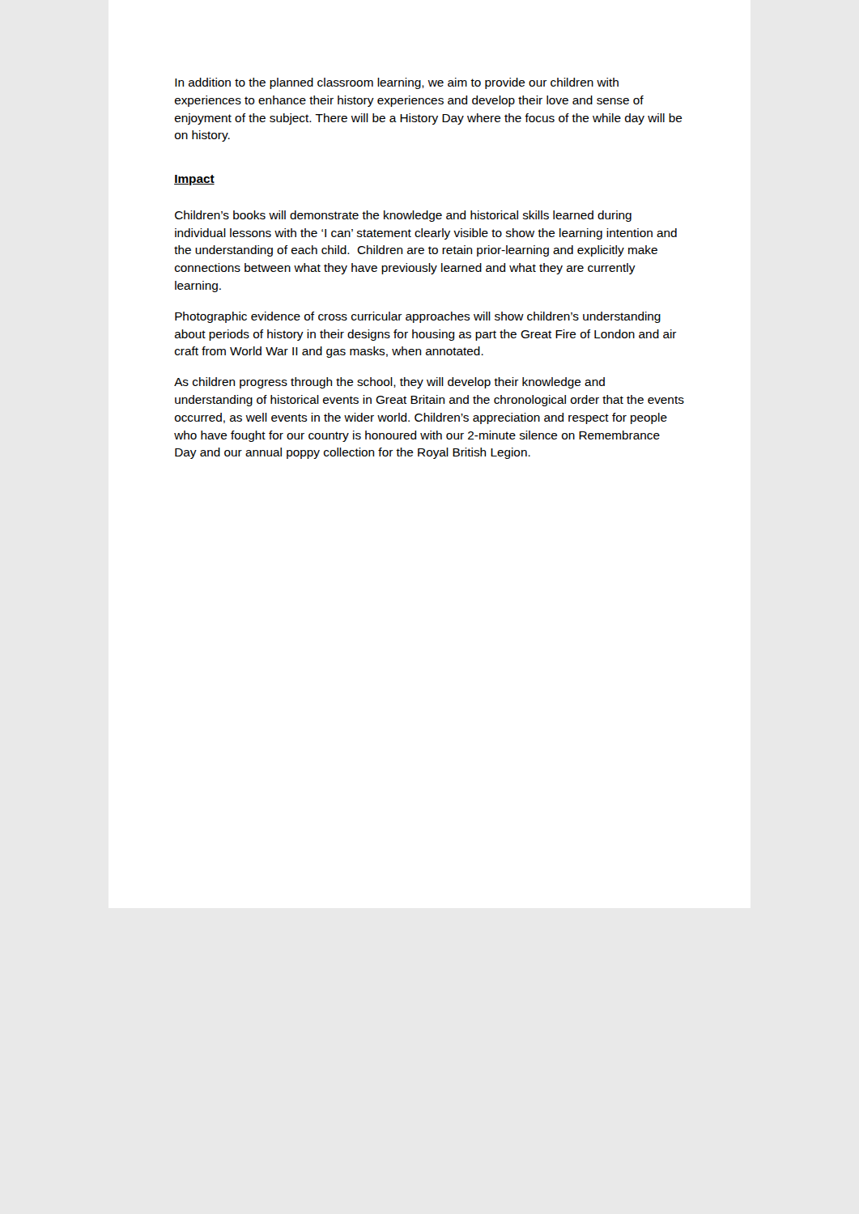In addition to the planned classroom learning, we aim to provide our children with experiences to enhance their history experiences and develop their love and sense of enjoyment of the subject. There will be a History Day where the focus of the while day will be on history.
Impact
Children’s books will demonstrate the knowledge and historical skills learned during individual lessons with the ‘I can’ statement clearly visible to show the learning intention and the understanding of each child. Children are to retain prior-learning and explicitly make connections between what they have previously learned and what they are currently learning.
Photographic evidence of cross curricular approaches will show children’s understanding about periods of history in their designs for housing as part the Great Fire of London and air craft from World War II and gas masks, when annotated.
As children progress through the school, they will develop their knowledge and understanding of historical events in Great Britain and the chronological order that the events occurred, as well events in the wider world. Children’s appreciation and respect for people who have fought for our country is honoured with our 2-minute silence on Remembrance Day and our annual poppy collection for the Royal British Legion.